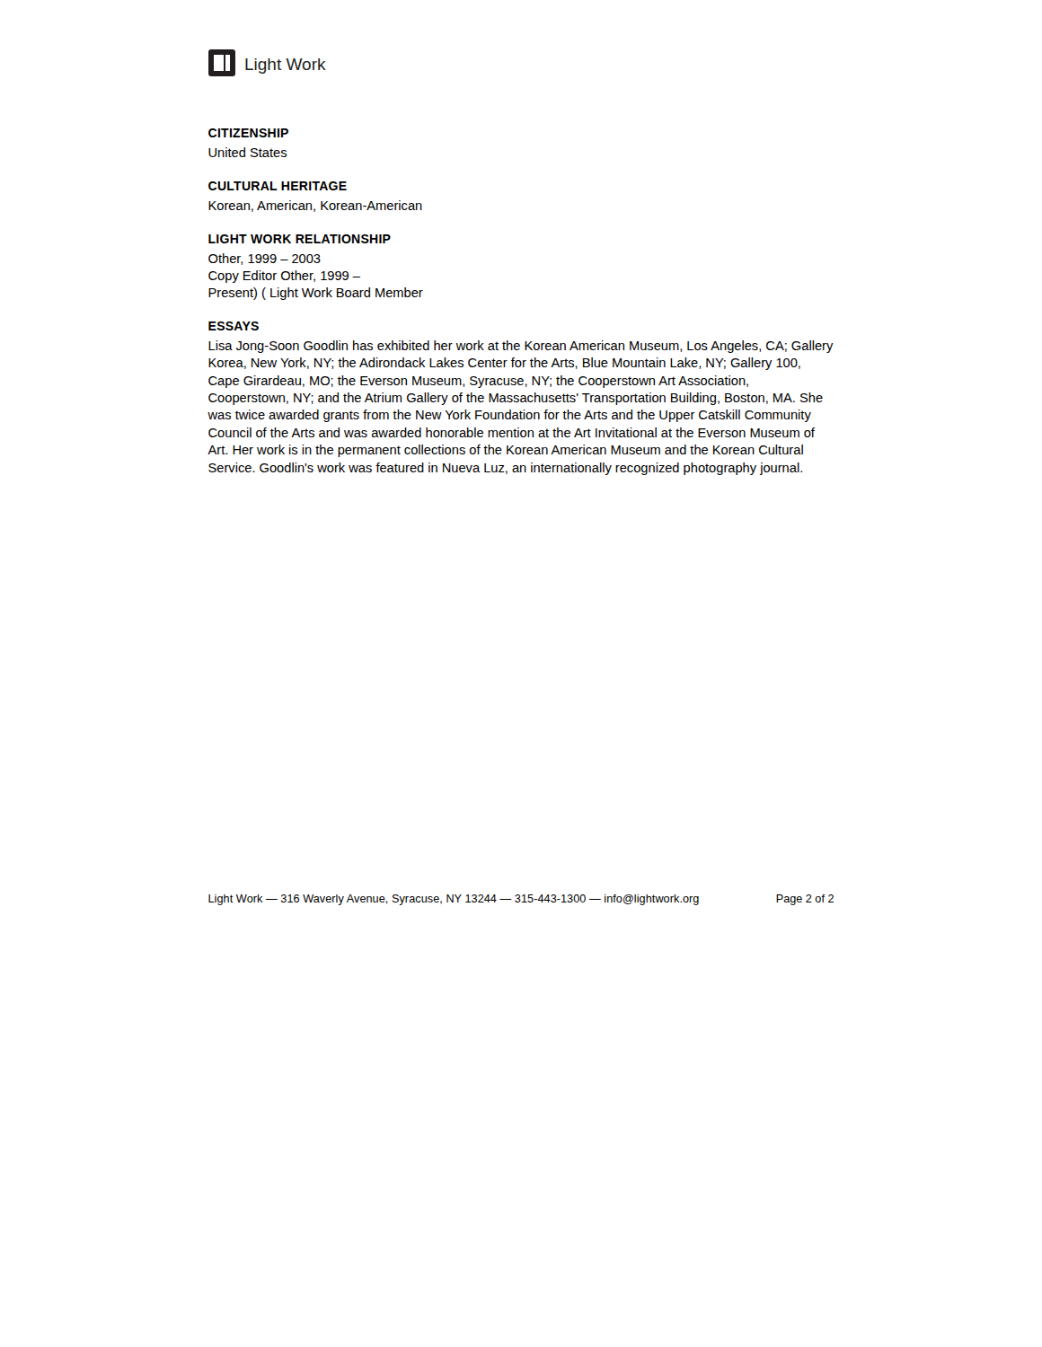Light Work
Citizenship
United States
Cultural Heritage
Korean, American, Korean-American
Light Work Relationship
Other, 1999 – 2003
Copy Editor Other, 1999 –
Present) ( Light Work Board Member
Essays
Lisa Jong-Soon Goodlin has exhibited her work at the Korean American Museum, Los Angeles, CA; Gallery Korea, New York, NY; the Adirondack Lakes Center for the Arts, Blue Mountain Lake, NY; Gallery 100, Cape Girardeau, MO; the Everson Museum, Syracuse, NY; the Cooperstown Art Association, Cooperstown, NY; and the Atrium Gallery of the Massachusetts' Transportation Building, Boston, MA. She was twice awarded grants from the New York Foundation for the Arts and the Upper Catskill Community Council of the Arts and was awarded honorable mention at the Art Invitational at the Everson Museum of Art. Her work is in the permanent collections of the Korean American Museum and the Korean Cultural Service. Goodlin's work was featured in Nueva Luz, an internationally recognized photography journal.
Light Work — 316 Waverly Avenue, Syracuse, NY 13244 — 315-443-1300 — info@lightwork.org
Page 2 of 2